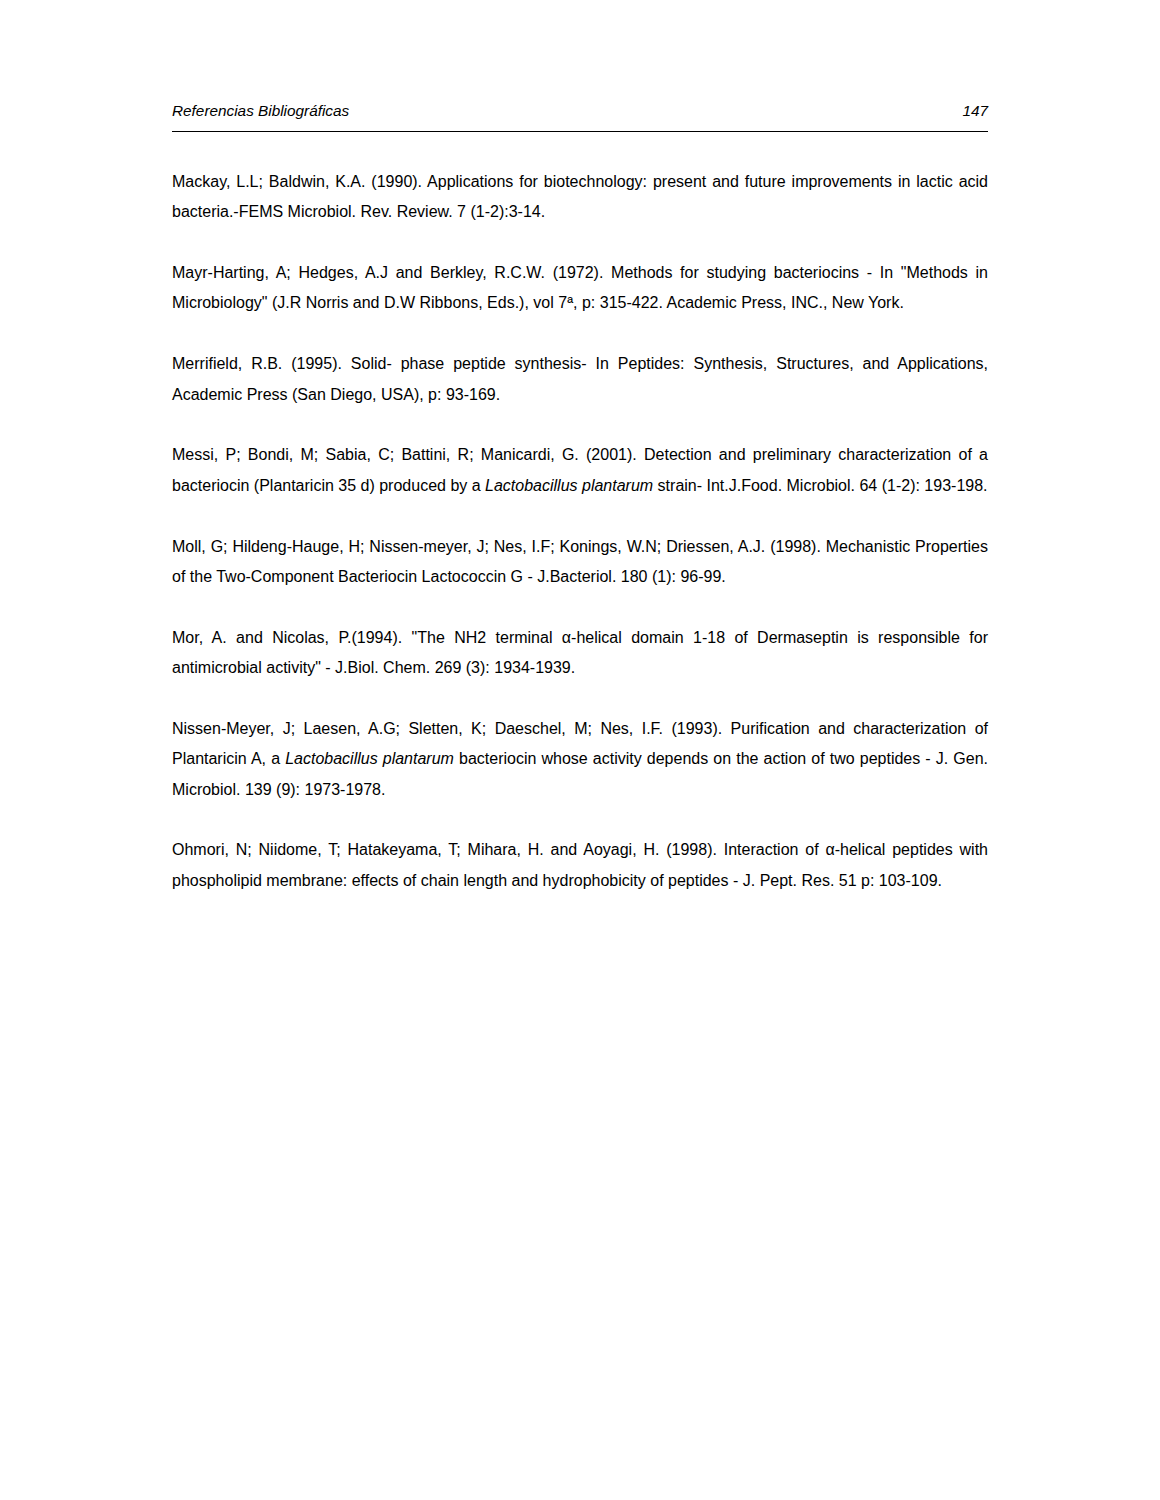Referencias Bibliográficas 147
Mackay, L.L; Baldwin, K.A. (1990). Applications for biotechnology: present and future improvements in lactic acid bacteria.-FEMS Microbiol. Rev. Review. 7 (1-2):3-14.
Mayr-Harting, A; Hedges, A.J and Berkley, R.C.W. (1972). Methods for studying bacteriocins - In "Methods in Microbiology" (J.R Norris and D.W Ribbons, Eds.), vol 7ª, p: 315-422. Academic Press, INC., New York.
Merrifield, R.B. (1995). Solid- phase peptide synthesis- In Peptides: Synthesis, Structures, and Applications, Academic Press (San Diego, USA), p: 93-169.
Messi, P; Bondi, M; Sabia, C; Battini, R; Manicardi, G. (2001). Detection and preliminary characterization of a bacteriocin (Plantaricin 35 d) produced by a Lactobacillus plantarum strain- Int.J.Food. Microbiol. 64 (1-2): 193-198.
Moll, G; Hildeng-Hauge, H; Nissen-meyer, J; Nes, I.F; Konings, W.N; Driessen, A.J. (1998). Mechanistic Properties of the Two-Component Bacteriocin Lactococcin G - J.Bacteriol. 180 (1): 96-99.
Mor, A. and Nicolas, P.(1994). "The NH2 terminal α-helical domain 1-18 of Dermaseptin is responsible for antimicrobial activity" - J.Biol. Chem. 269 (3): 1934-1939.
Nissen-Meyer, J; Laesen, A.G; Sletten, K; Daeschel, M; Nes, I.F. (1993). Purification and characterization of Plantaricin A, a Lactobacillus plantarum bacteriocin whose activity depends on the action of two peptides - J. Gen. Microbiol. 139 (9): 1973-1978.
Ohmori, N; Niidome, T; Hatakeyama, T; Mihara, H. and Aoyagi, H. (1998). Interaction of α-helical peptides with phospholipid membrane: effects of chain length and hydrophobicity of peptides - J. Pept. Res. 51 p: 103-109.